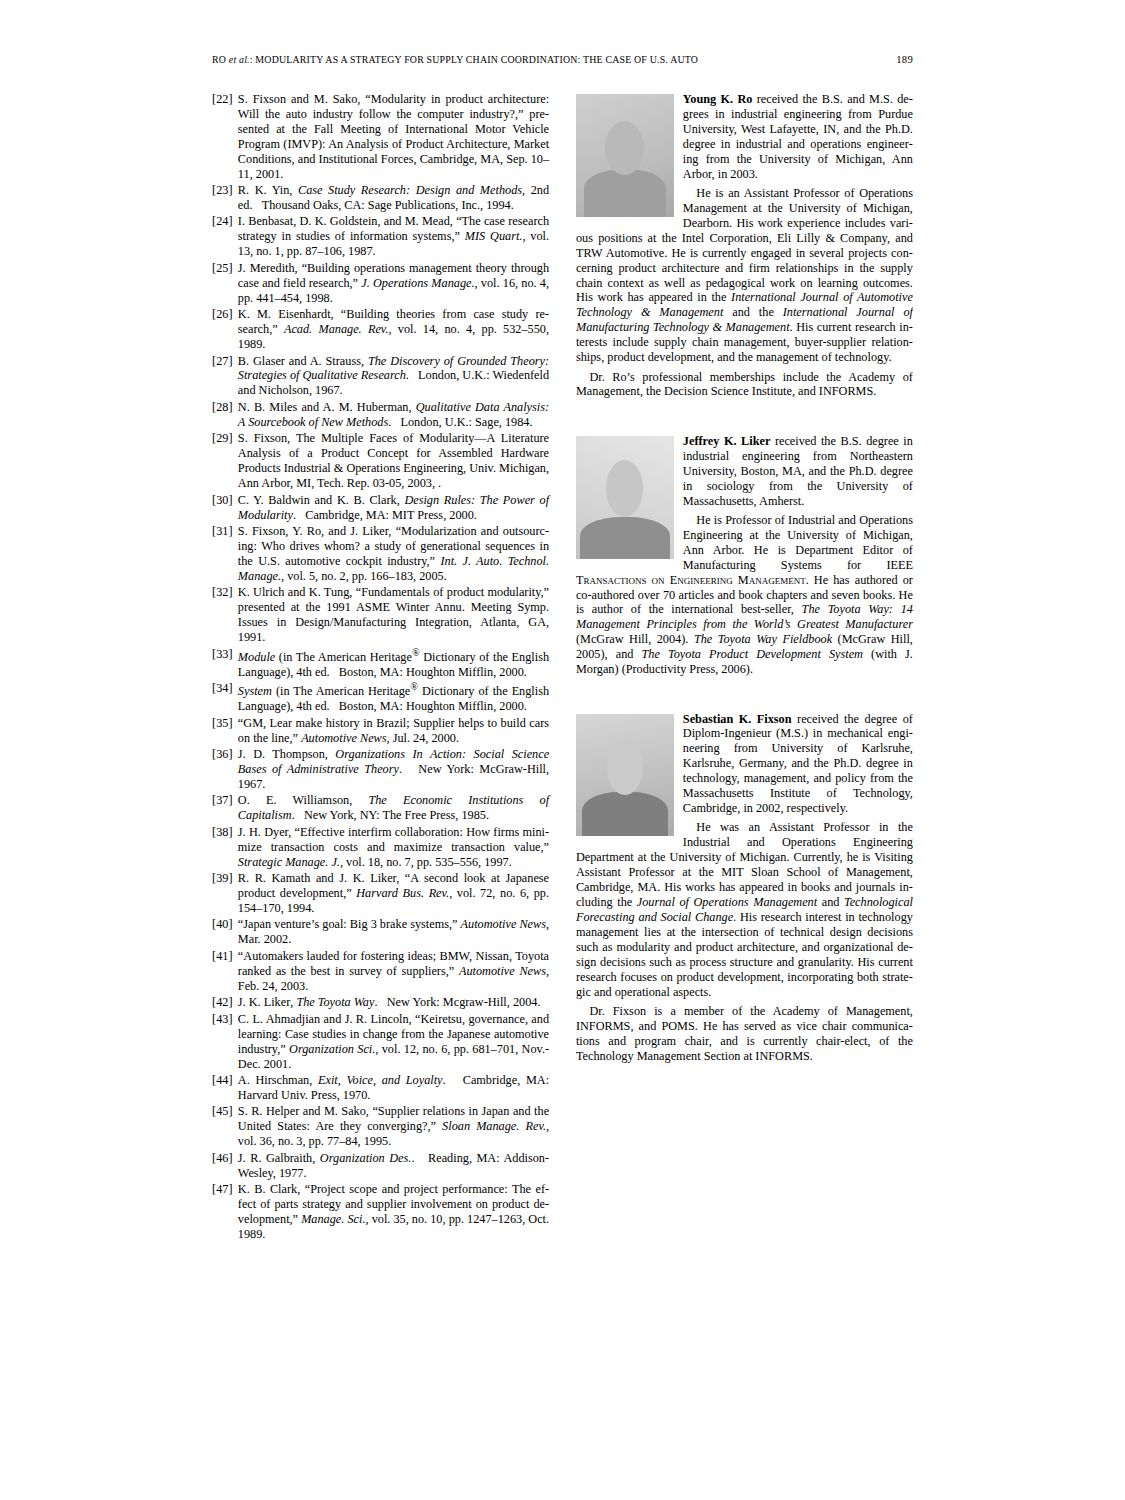RO et al.: MODULARITY AS A STRATEGY FOR SUPPLY CHAIN COORDINATION: THE CASE OF U.S. AUTO
189
[22] S. Fixson and M. Sako, “Modularity in product architecture: Will the auto industry follow the computer industry?,” presented at the Fall Meeting of International Motor Vehicle Program (IMVP): An Analysis of Product Architecture, Market Conditions, and Institutional Forces, Cambridge, MA, Sep. 10–11, 2001.
[23] R. K. Yin, Case Study Research: Design and Methods, 2nd ed. Thousand Oaks, CA: Sage Publications, Inc., 1994.
[24] I. Benbasat, D. K. Goldstein, and M. Mead, “The case research strategy in studies of information systems,” MIS Quart., vol. 13, no. 1, pp. 87–106, 1987.
[25] J. Meredith, “Building operations management theory through case and field research,” J. Operations Manage., vol. 16, no. 4, pp. 441–454, 1998.
[26] K. M. Eisenhardt, “Building theories from case study research,” Acad. Manage. Rev., vol. 14, no. 4, pp. 532–550, 1989.
[27] B. Glaser and A. Strauss, The Discovery of Grounded Theory: Strategies of Qualitative Research. London, U.K.: Wiedenfeld and Nicholson, 1967.
[28] N. B. Miles and A. M. Huberman, Qualitative Data Analysis: A Sourcebook of New Methods. London, U.K.: Sage, 1984.
[29] S. Fixson, The Multiple Faces of Modularity—A Literature Analysis of a Product Concept for Assembled Hardware Products Industrial & Operations Engineering, Univ. Michigan, Ann Arbor, MI, Tech. Rep. 03-05, 2003, .
[30] C. Y. Baldwin and K. B. Clark, Design Rules: The Power of Modularity. Cambridge, MA: MIT Press, 2000.
[31] S. Fixson, Y. Ro, and J. Liker, “Modularization and outsourcing: Who drives whom? a study of generational sequences in the U.S. automotive cockpit industry,” Int. J. Auto. Technol. Manage., vol. 5, no. 2, pp. 166–183, 2005.
[32] K. Ulrich and K. Tung, “Fundamentals of product modularity,” presented at the 1991 ASME Winter Annu. Meeting Symp. Issues in Design/Manufacturing Integration, Atlanta, GA, 1991.
[33] Module (in The American Heritage® Dictionary of the English Language), 4th ed. Boston, MA: Houghton Mifflin, 2000.
[34] System (in The American Heritage® Dictionary of the English Language), 4th ed. Boston, MA: Houghton Mifflin, 2000.
[35]“GM, Lear make history in Brazil; Supplier helps to build cars on the line,” Automotive News, Jul. 24, 2000.
[36] J. D. Thompson, Organizations In Action: Social Science Bases of Administrative Theory. New York: McGraw-Hill, 1967.
[37] O. E. Williamson, The Economic Institutions of Capitalism. New York, NY: The Free Press, 1985.
[38] J. H. Dyer, “Effective interfirm collaboration: How firms minimize transaction costs and maximize transaction value,” Strategic Manage. J., vol. 18, no. 7, pp. 535–556, 1997.
[39] R. R. Kamath and J. K. Liker, “A second look at Japanese product development,” Harvard Bus. Rev., vol. 72, no. 6, pp. 154–170, 1994.
[40]“Japan venture’s goal: Big 3 brake systems,” Automotive News, Mar. 2002.
[41]“Automakers lauded for fostering ideas; BMW, Nissan, Toyota ranked as the best in survey of suppliers,” Automotive News, Feb. 24, 2003.
[42] J. K. Liker, The Toyota Way. New York: Mcgraw-Hill, 2004.
[43] C. L. Ahmadjian and J. R. Lincoln, “Keiretsu, governance, and learning: Case studies in change from the Japanese automotive industry,” Organization Sci., vol. 12, no. 6, pp. 681–701, Nov.-Dec. 2001.
[44] A. Hirschman, Exit, Voice, and Loyalty. Cambridge, MA: Harvard Univ. Press, 1970.
[45] S. R. Helper and M. Sako, “Supplier relations in Japan and the United States: Are they converging?,” Sloan Manage. Rev., vol. 36, no. 3, pp. 77–84, 1995.
[46] J. R. Galbraith, Organization Des.. Reading, MA: Addison-Wesley, 1977.
[47] K. B. Clark, “Project scope and project performance: The effect of parts strategy and supplier involvement on product development,” Manage. Sci., vol. 35, no. 10, pp. 1247–1263, Oct. 1989.
Young K. Ro received the B.S. and M.S. degrees in industrial engineering from Purdue University, West Lafayette, IN, and the Ph.D. degree in industrial and operations engineering from the University of Michigan, Ann Arbor, in 2003.
He is an Assistant Professor of Operations Management at the University of Michigan, Dearborn. His work experience includes various positions at the Intel Corporation, Eli Lilly & Company, and TRW Automotive. He is currently engaged in several projects concerning product architecture and firm relationships in the supply chain context as well as pedagogical work on learning outcomes. His work has appeared in the International Journal of Automotive Technology & Management and the International Journal of Manufacturing Technology & Management. His current research interests include supply chain management, buyer-supplier relationships, product development, and the management of technology.
Dr. Ro’s professional memberships include the Academy of Management, the Decision Science Institute, and INFORMS.
Jeffrey K. Liker received the B.S. degree in industrial engineering from Northeastern University, Boston, MA, and the Ph.D. degree in sociology from the University of Massachusetts, Amherst.
He is Professor of Industrial and Operations Engineering at the University of Michigan, Ann Arbor. He is Department Editor of Manufacturing Systems for IEEE Transactions on Engineering Management. He has authored or co-authored over 70 articles and book chapters and seven books. He is author of the international best-seller, The Toyota Way: 14 Management Principles from the World’s Greatest Manufacturer (McGraw Hill, 2004). The Toyota Way Fieldbook (McGraw Hill, 2005), and The Toyota Product Development System (with J. Morgan) (Productivity Press, 2006).
Sebastian K. Fixson received the degree of Diplom-Ingenieur (M.S.) in mechanical engineering from University of Karlsruhe, Karlsruhe, Germany, and the Ph.D. degree in technology, management, and policy from the Massachusetts Institute of Technology, Cambridge, in 2002, respectively.
He was an Assistant Professor in the Industrial and Operations Engineering Department at the University of Michigan. Currently, he is Visiting Assistant Professor at the MIT Sloan School of Management, Cambridge, MA. His works has appeared in books and journals including the Journal of Operations Management and Technological Forecasting and Social Change. His research interest in technology management lies at the intersection of technical design decisions such as modularity and product architecture, and organizational design decisions such as process structure and granularity. His current research focuses on product development, incorporating both strategic and operational aspects.
Dr. Fixson is a member of the Academy of Management, INFORMS, and POMS. He has served as vice chair communications and program chair, and is currently chair-elect, of the Technology Management Section at INFORMS.